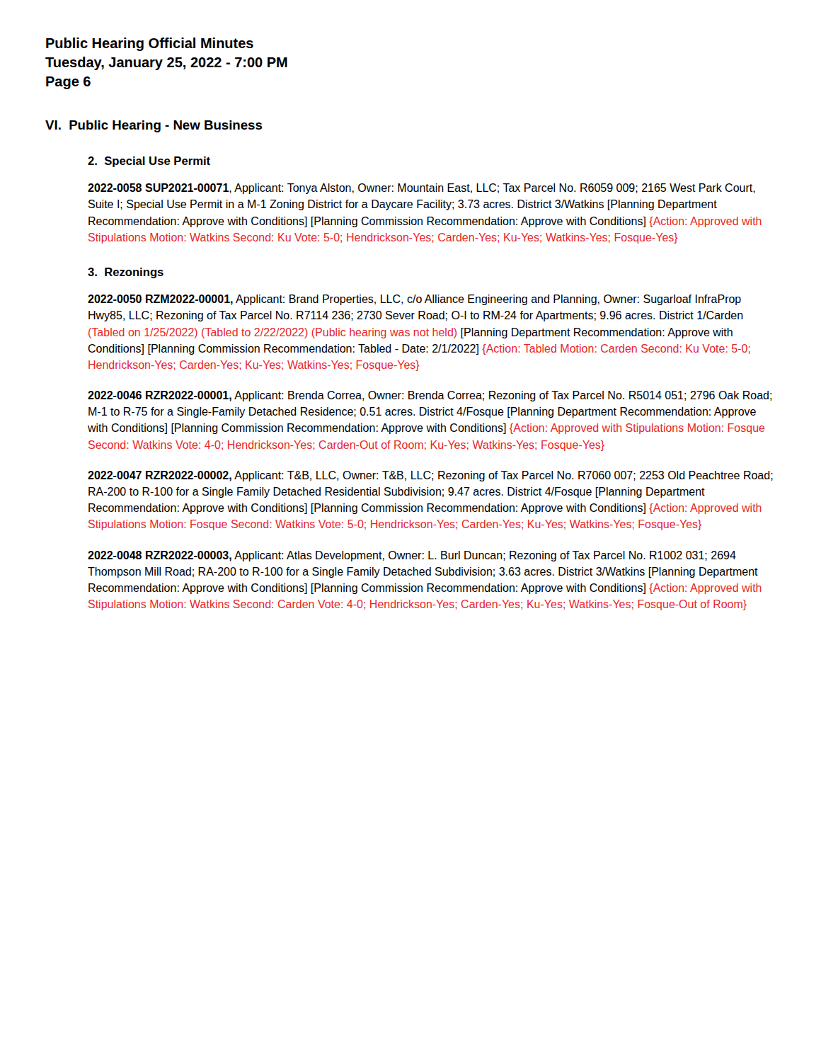Public Hearing Official Minutes Tuesday, January 25, 2022 - 7:00 PM Page 6
VI. Public Hearing - New Business
2. Special Use Permit
2022-0058 SUP2021-00071, Applicant: Tonya Alston, Owner: Mountain East, LLC; Tax Parcel No. R6059 009; 2165 West Park Court, Suite I; Special Use Permit in a M-1 Zoning District for a Daycare Facility; 3.73 acres. District 3/Watkins [Planning Department Recommendation: Approve with Conditions] [Planning Commission Recommendation: Approve with Conditions] {Action: Approved with Stipulations Motion: Watkins Second: Ku Vote: 5-0; Hendrickson-Yes; Carden-Yes; Ku-Yes; Watkins-Yes; Fosque-Yes}
3. Rezonings
2022-0050 RZM2022-00001, Applicant: Brand Properties, LLC, c/o Alliance Engineering and Planning, Owner: Sugarloaf InfraProp Hwy85, LLC; Rezoning of Tax Parcel No. R7114 236; 2730 Sever Road; O-I to RM-24 for Apartments; 9.96 acres. District 1/Carden (Tabled on 1/25/2022) (Tabled to 2/22/2022) (Public hearing was not held) [Planning Department Recommendation: Approve with Conditions] [Planning Commission Recommendation: Tabled - Date: 2/1/2022] {Action: Tabled Motion: Carden Second: Ku Vote: 5-0; Hendrickson-Yes; Carden-Yes; Ku-Yes; Watkins-Yes; Fosque-Yes}
2022-0046 RZR2022-00001, Applicant: Brenda Correa, Owner: Brenda Correa; Rezoning of Tax Parcel No. R5014 051; 2796 Oak Road; M-1 to R-75 for a Single-Family Detached Residence; 0.51 acres. District 4/Fosque [Planning Department Recommendation: Approve with Conditions] [Planning Commission Recommendation: Approve with Conditions] {Action: Approved with Stipulations Motion: Fosque Second: Watkins Vote: 4-0; Hendrickson-Yes; Carden-Out of Room; Ku-Yes; Watkins-Yes; Fosque-Yes}
2022-0047 RZR2022-00002, Applicant: T&B, LLC, Owner: T&B, LLC; Rezoning of Tax Parcel No. R7060 007; 2253 Old Peachtree Road; RA-200 to R-100 for a Single Family Detached Residential Subdivision; 9.47 acres. District 4/Fosque [Planning Department Recommendation: Approve with Conditions] [Planning Commission Recommendation: Approve with Conditions] {Action: Approved with Stipulations Motion: Fosque Second: Watkins Vote: 5-0; Hendrickson-Yes; Carden-Yes; Ku-Yes; Watkins-Yes; Fosque-Yes}
2022-0048 RZR2022-00003, Applicant: Atlas Development, Owner: L. Burl Duncan; Rezoning of Tax Parcel No. R1002 031; 2694 Thompson Mill Road; RA-200 to R-100 for a Single Family Detached Subdivision; 3.63 acres. District 3/Watkins [Planning Department Recommendation: Approve with Conditions] [Planning Commission Recommendation: Approve with Conditions] {Action: Approved with Stipulations Motion: Watkins Second: Carden Vote: 4-0; Hendrickson-Yes; Carden-Yes; Ku-Yes; Watkins-Yes; Fosque-Out of Room}